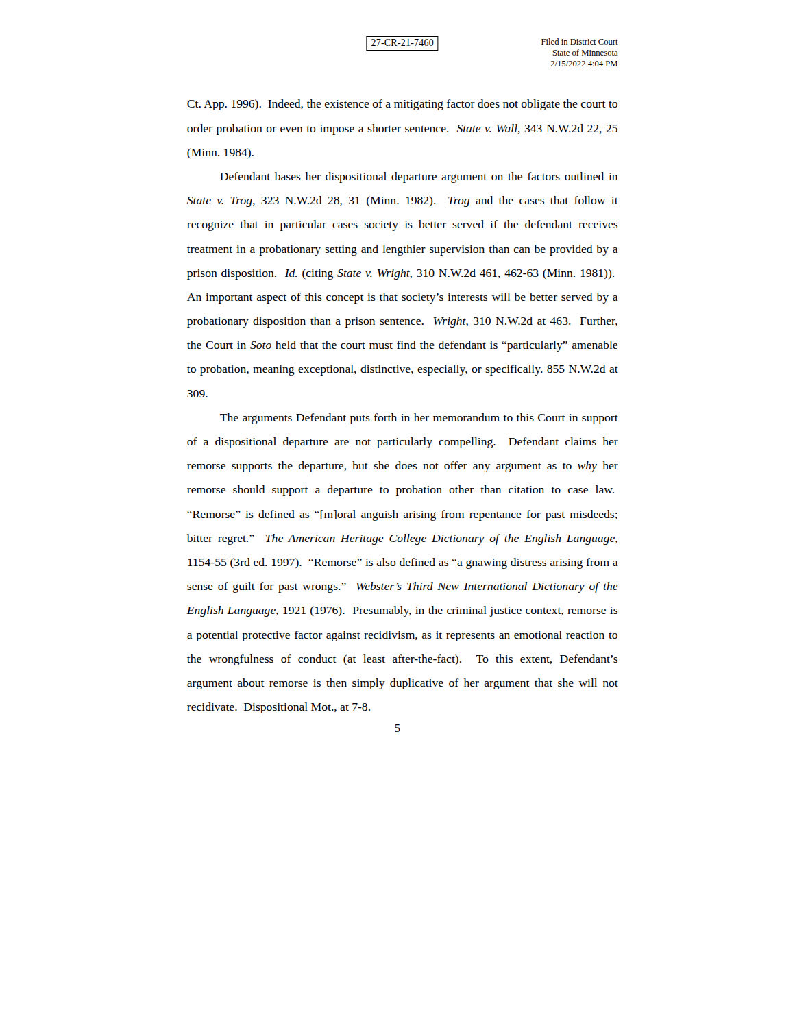27-CR-21-7460
Filed in District Court
State of Minnesota
2/15/2022 4:04 PM
Ct. App. 1996). Indeed, the existence of a mitigating factor does not obligate the court to order probation or even to impose a shorter sentence. State v. Wall, 343 N.W.2d 22, 25 (Minn. 1984).
Defendant bases her dispositional departure argument on the factors outlined in State v. Trog, 323 N.W.2d 28, 31 (Minn. 1982). Trog and the cases that follow it recognize that in particular cases society is better served if the defendant receives treatment in a probationary setting and lengthier supervision than can be provided by a prison disposition. Id. (citing State v. Wright, 310 N.W.2d 461, 462-63 (Minn. 1981)). An important aspect of this concept is that society’s interests will be better served by a probationary disposition than a prison sentence. Wright, 310 N.W.2d at 463. Further, the Court in Soto held that the court must find the defendant is “particularly” amenable to probation, meaning exceptional, distinctive, especially, or specifically. 855 N.W.2d at 309.
The arguments Defendant puts forth in her memorandum to this Court in support of a dispositional departure are not particularly compelling. Defendant claims her remorse supports the departure, but she does not offer any argument as to why her remorse should support a departure to probation other than citation to case law. “Remorse” is defined as “[m]oral anguish arising from repentance for past misdeeds; bitter regret.” The American Heritage College Dictionary of the English Language, 1154-55 (3rd ed. 1997). “Remorse” is also defined as “a gnawing distress arising from a sense of guilt for past wrongs.” Webster’s Third New International Dictionary of the English Language, 1921 (1976). Presumably, in the criminal justice context, remorse is a potential protective factor against recidivism, as it represents an emotional reaction to the wrongfulness of conduct (at least after-the-fact). To this extent, Defendant’s argument about remorse is then simply duplicative of her argument that she will not recidivate. Dispositional Mot., at 7-8.
5